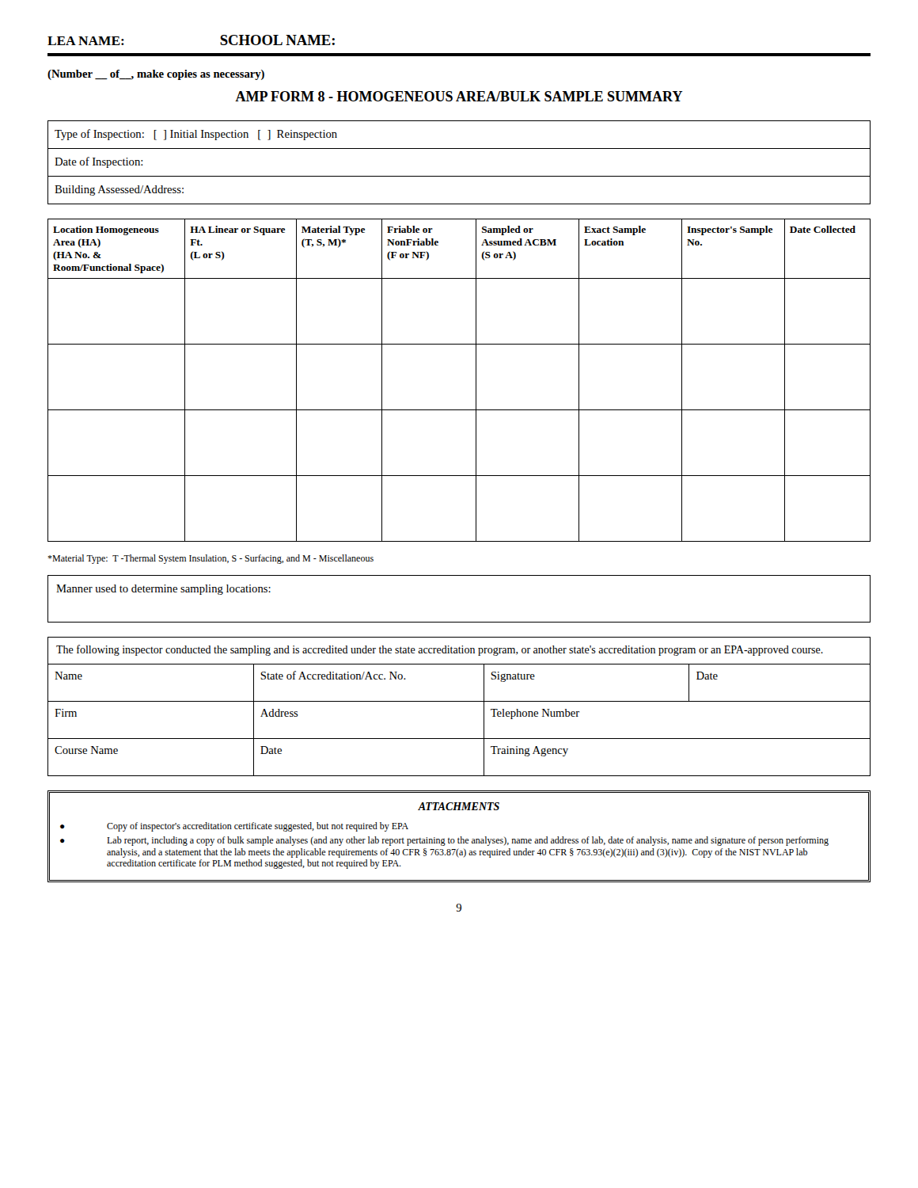LEA NAME: SCHOOL NAME:
(Number __ of__, make copies as necessary)
AMP FORM 8 - HOMOGENEOUS AREA/BULK SAMPLE SUMMARY
| Type of Inspection: [ ] Initial Inspection [ ] Reinspection |
| Date of Inspection: |
| Building Assessed/Address: |
| Location Homogeneous Area (HA) (HA No. & Room/Functional Space) | HA Linear or Square Ft. (L or S) | Material Type (T, S, M)* | Friable or NonFriable (F or NF) | Sampled or Assumed ACBM (S or A) | Exact Sample Location | Inspector's Sample No. | Date Collected |
| --- | --- | --- | --- | --- | --- | --- | --- |
*Material Type: T -Thermal System Insulation, S - Surfacing, and M - Miscellaneous
Manner used to determine sampling locations:
The following inspector conducted the sampling and is accredited under the state accreditation program, or another state's accreditation program or an EPA-approved course.
| Name | State of Accreditation/Acc. No. | Signature | Date |
| Firm | Address | Telephone Number |
| Course Name | Date | Training Agency |
ATTACHMENTS
● Copy of inspector's accreditation certificate suggested, but not required by EPA
● Lab report, including a copy of bulk sample analyses (and any other lab report pertaining to the analyses), name and address of lab, date of analysis, name and signature of person performing analysis, and a statement that the lab meets the applicable requirements of 40 CFR § 763.87(a) as required under 40 CFR § 763.93(e)(2)(iii) and (3)(iv)). Copy of the NIST NVLAP lab accreditation certificate for PLM method suggested, but not required by EPA.
9